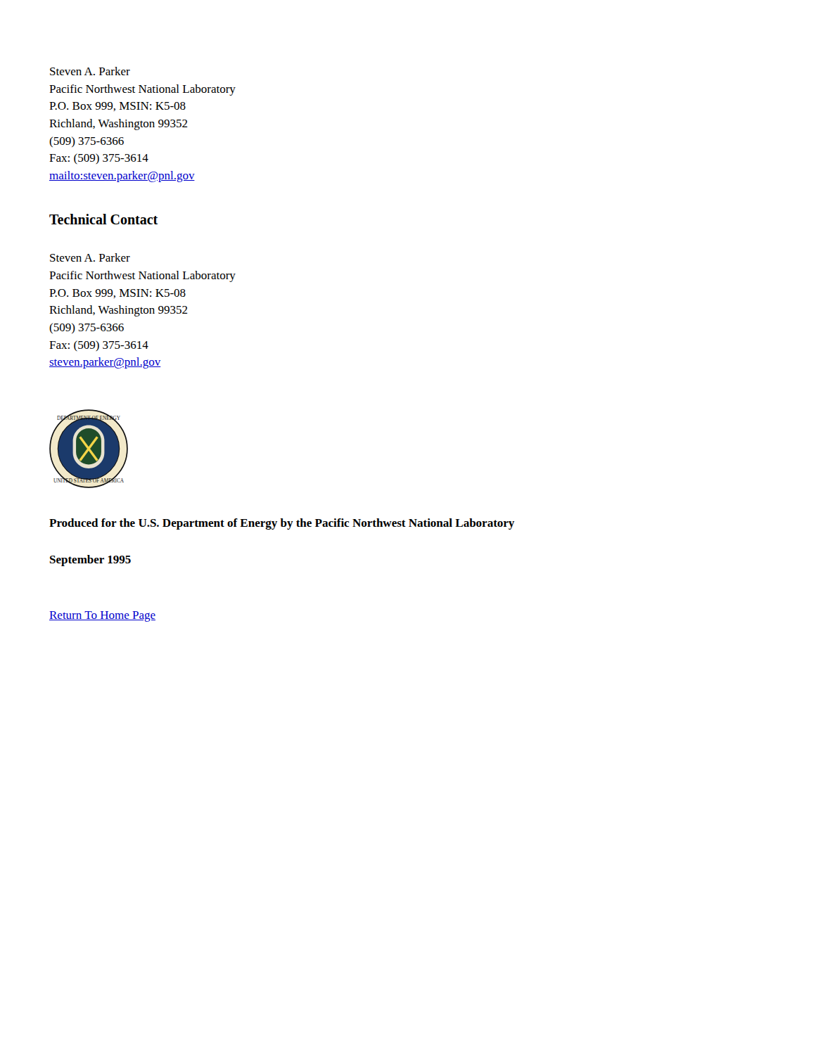Steven A. Parker
Pacific Northwest National Laboratory
P.O. Box 999, MSIN: K5-08
Richland, Washington 99352
(509) 375-6366
Fax: (509) 375-3614
mailto:steven.parker@pnl.gov
Technical Contact
Steven A. Parker
Pacific Northwest National Laboratory
P.O. Box 999, MSIN: K5-08
Richland, Washington 99352
(509) 375-6366
Fax: (509) 375-3614
steven.parker@pnl.gov
Produced for the U.S. Department of Energy by the Pacific Northwest National Laboratory
September 1995
Return To Home Page